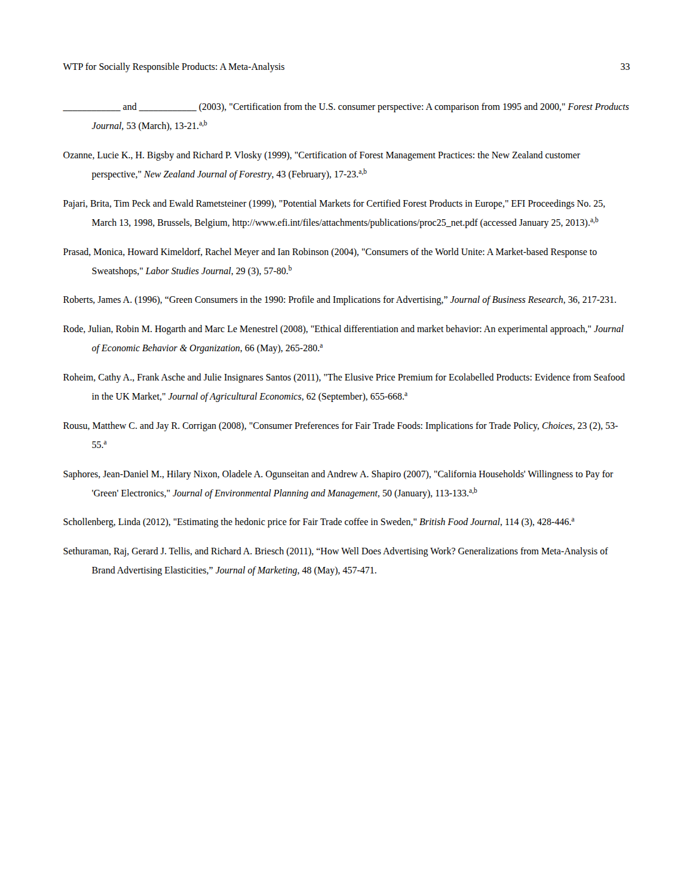WTP for Socially Responsible Products: A Meta-Analysis 33
____________ and ____________ (2003), "Certification from the U.S. consumer perspective: A comparison from 1995 and 2000," Forest Products Journal, 53 (March), 13-21.a,b
Ozanne, Lucie K., H. Bigsby and Richard P. Vlosky (1999), "Certification of Forest Management Practices: the New Zealand customer perspective," New Zealand Journal of Forestry, 43 (February), 17-23.a,b
Pajari, Brita, Tim Peck and Ewald Rametsteiner (1999), "Potential Markets for Certified Forest Products in Europe," EFI Proceedings No. 25, March 13, 1998, Brussels, Belgium, http://www.efi.int/files/attachments/publications/proc25_net.pdf (accessed January 25, 2013).a,b
Prasad, Monica, Howard Kimeldorf, Rachel Meyer and Ian Robinson (2004), "Consumers of the World Unite: A Market-based Response to Sweatshops," Labor Studies Journal, 29 (3), 57-80.b
Roberts, James A. (1996), “Green Consumers in the 1990: Profile and Implications for Advertising,” Journal of Business Research, 36, 217-231.
Rode, Julian, Robin M. Hogarth and Marc Le Menestrel (2008), "Ethical differentiation and market behavior: An experimental approach," Journal of Economic Behavior & Organization, 66 (May), 265-280.a
Roheim, Cathy A., Frank Asche and Julie Insignares Santos (2011), "The Elusive Price Premium for Ecolabelled Products: Evidence from Seafood in the UK Market," Journal of Agricultural Economics, 62 (September), 655-668.a
Rousu, Matthew C. and Jay R. Corrigan (2008), "Consumer Preferences for Fair Trade Foods: Implications for Trade Policy, Choices, 23 (2), 53-55.a
Saphores, Jean-Daniel M., Hilary Nixon, Oladele A. Ogunseitan and Andrew A. Shapiro (2007), "California Households' Willingness to Pay for 'Green' Electronics," Journal of Environmental Planning and Management, 50 (January), 113-133.a,b
Schollenberg, Linda (2012), "Estimating the hedonic price for Fair Trade coffee in Sweden," British Food Journal, 114 (3), 428-446.a
Sethuraman, Raj, Gerard J. Tellis, and Richard A. Briesch (2011), “How Well Does Advertising Work? Generalizations from Meta-Analysis of Brand Advertising Elasticities,” Journal of Marketing, 48 (May), 457-471.